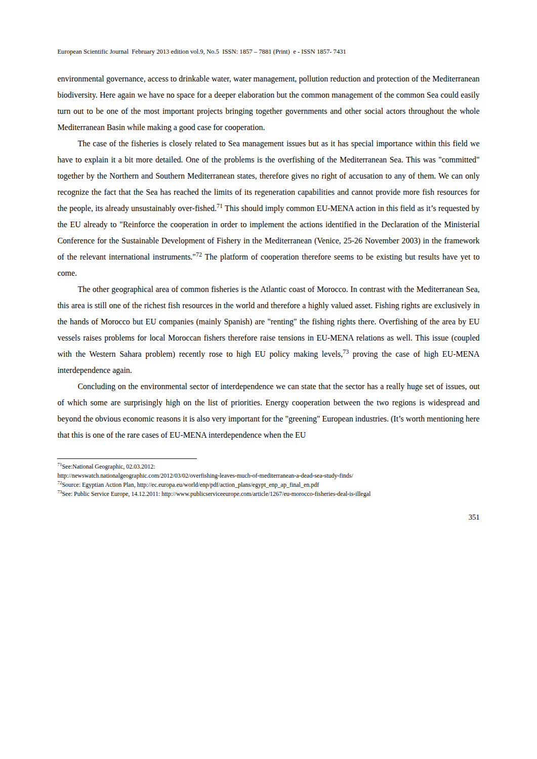European Scientific Journal February 2013 edition vol.9, No.5 ISSN: 1857 – 7881 (Print) e - ISSN 1857- 7431
environmental governance, access to drinkable water, water management, pollution reduction and protection of the Mediterranean biodiversity. Here again we have no space for a deeper elaboration but the common management of the common Sea could easily turn out to be one of the most important projects bringing together governments and other social actors throughout the whole Mediterranean Basin while making a good case for cooperation.
The case of the fisheries is closely related to Sea management issues but as it has special importance within this field we have to explain it a bit more detailed. One of the problems is the overfishing of the Mediterranean Sea. This was "committed" together by the Northern and Southern Mediterranean states, therefore gives no right of accusation to any of them. We can only recognize the fact that the Sea has reached the limits of its regeneration capabilities and cannot provide more fish resources for the people, its already unsustainably over-fished.71 This should imply common EU-MENA action in this field as it’s requested by the EU already to "Reinforce the cooperation in order to implement the actions identified in the Declaration of the Ministerial Conference for the Sustainable Development of Fishery in the Mediterranean (Venice, 25-26 November 2003) in the framework of the relevant international instruments."72 The platform of cooperation therefore seems to be existing but results have yet to come.
The other geographical area of common fisheries is the Atlantic coast of Morocco. In contrast with the Mediterranean Sea, this area is still one of the richest fish resources in the world and therefore a highly valued asset. Fishing rights are exclusively in the hands of Morocco but EU companies (mainly Spanish) are "renting" the fishing rights there. Overfishing of the area by EU vessels raises problems for local Moroccan fishers therefore raise tensions in EU-MENA relations as well. This issue (coupled with the Western Sahara problem) recently rose to high EU policy making levels,73 proving the case of high EU-MENA interdependence again.
Concluding on the environmental sector of interdependence we can state that the sector has a really huge set of issues, out of which some are surprisingly high on the list of priorities. Energy cooperation between the two regions is widespread and beyond the obvious economic reasons it is also very important for the "greening" European industries. (It’s worth mentioning here that this is one of the rare cases of EU-MENA interdependence when the EU
71See:National Geographic, 02.03.2012:
http://newswatch.nationalgeographic.com/2012/03/02/overfishing-leaves-much-of-mediterranean-a-dead-sea-study-finds/
72Source: Egyptian Action Plan, http://ec.europa.eu/world/enp/pdf/action_plans/egypt_enp_ap_final_en.pdf
73See: Public Service Europe, 14.12.2011: http://www.publicserviceeurope.com/article/1267/eu-morocco-fisheries-deal-is-illegal
351